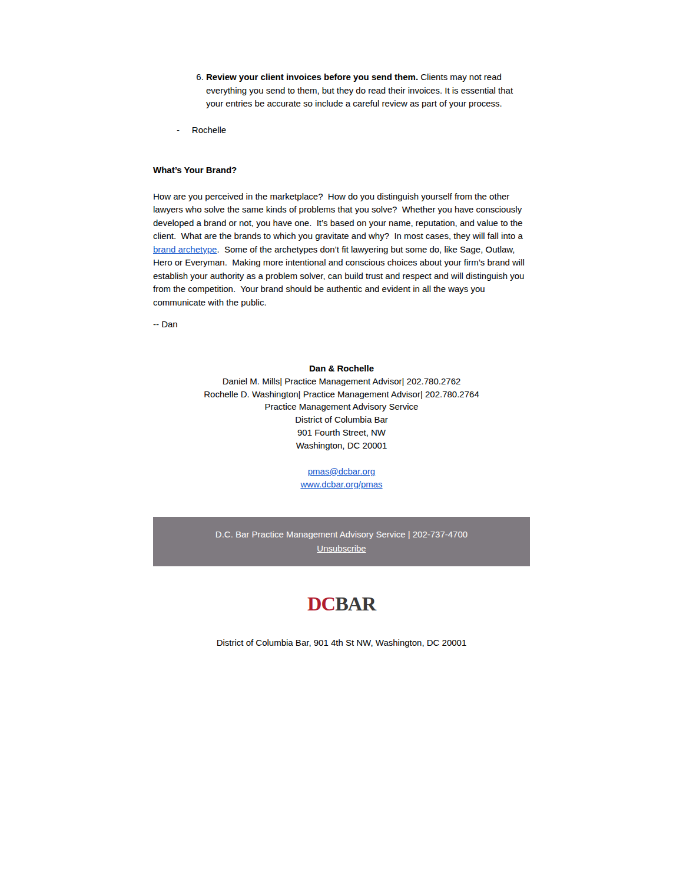Review your client invoices before you send them. Clients may not read everything you send to them, but they do read their invoices. It is essential that your entries be accurate so include a careful review as part of your process.
- Rochelle
What’s Your Brand?
How are you perceived in the marketplace? How do you distinguish yourself from the other lawyers who solve the same kinds of problems that you solve? Whether you have consciously developed a brand or not, you have one. It’s based on your name, reputation, and value to the client. What are the brands to which you gravitate and why? In most cases, they will fall into a brand archetype. Some of the archetypes don’t fit lawyering but some do, like Sage, Outlaw, Hero or Everyman. Making more intentional and conscious choices about your firm’s brand will establish your authority as a problem solver, can build trust and respect and will distinguish you from the competition. Your brand should be authentic and evident in all the ways you communicate with the public.
-- Dan
Dan & Rochelle
Daniel M. Mills| Practice Management Advisor| 202.780.2762
Rochelle D. Washington| Practice Management Advisor| 202.780.2764
Practice Management Advisory Service
District of Columbia Bar
901 Fourth Street, NW
Washington, DC 20001
pmas@dcbar.org
www.dcbar.org/pmas
D.C. Bar Practice Management Advisory Service | 202-737-4700
Unsubscribe
DC BAR
District of Columbia Bar, 901 4th St NW, Washington, DC 20001